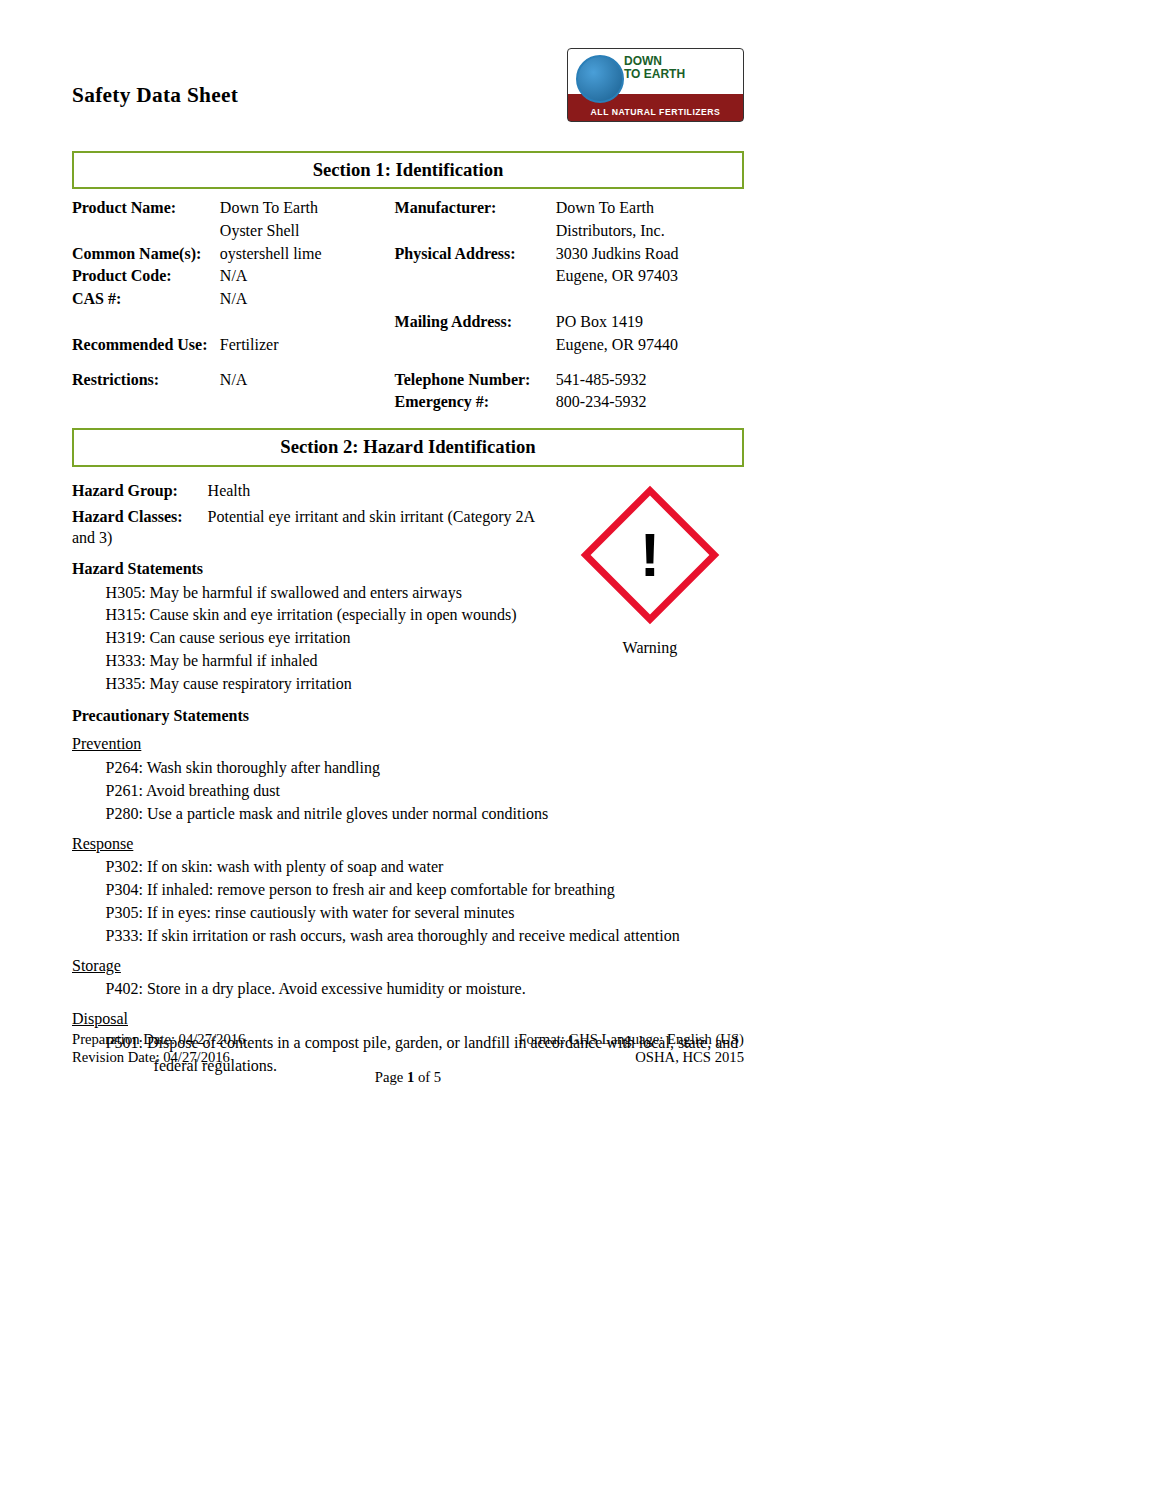Safety Data Sheet
DOWN
TO EARTH
ALL NATURAL FERTILIZERS
Section 1: Identification
| Product Name: | Down To Earth | Manufacturer: | Down To Earth |
| | Oyster Shell | | Distributors, Inc. |
| Common Name(s): | oystershell lime | Physical Address: | 3030 Judkins Road |
| Product Code: | N/A | | Eugene, OR 97403 |
| CAS #: | N/A | | |
| | | Mailing Address: | PO Box 1419 |
| Recommended Use: | Fertilizer | | Eugene, OR 97440 |
| Restrictions: | N/A | Telephone Number: | 541-485-5932 |
| | | Emergency #: | 800-234-5932 |
Section 2: Hazard Identification
| Hazard Group: Health Hazard Classes: Potential eye irritant and skin irritant (Category 2A and 3) Hazard Statements H305: May be harmful if swallowed and enters airways H315: Cause skin and eye irritation (especially in open wounds) H319: Can cause serious eye irritation H333: May be harmful if inhaled H335: May cause respiratory irritation | ! Warning |
Precautionary Statements
Prevention
P264: Wash skin thoroughly after handling
P261: Avoid breathing dust
P280: Use a particle mask and nitrile gloves under normal conditions
Response
P302: If on skin: wash with plenty of soap and water
P304: If inhaled: remove person to fresh air and keep comfortable for breathing
P305: If in eyes: rinse cautiously with water for several minutes
P333: If skin irritation or rash occurs, wash area thoroughly and receive medical attention
Storage
P402: Store in a dry place. Avoid excessive humidity or moisture.
Disposal
P501: Dispose of contents in a compost pile, garden, or landfill in accordance with local, state, and
federal regulations.
Preparation Date: 04/27/2016
Revision Date: 04/27/2016
Format: GHS Language: English (US)
OSHA, HCS 2015
Page 1 of 5